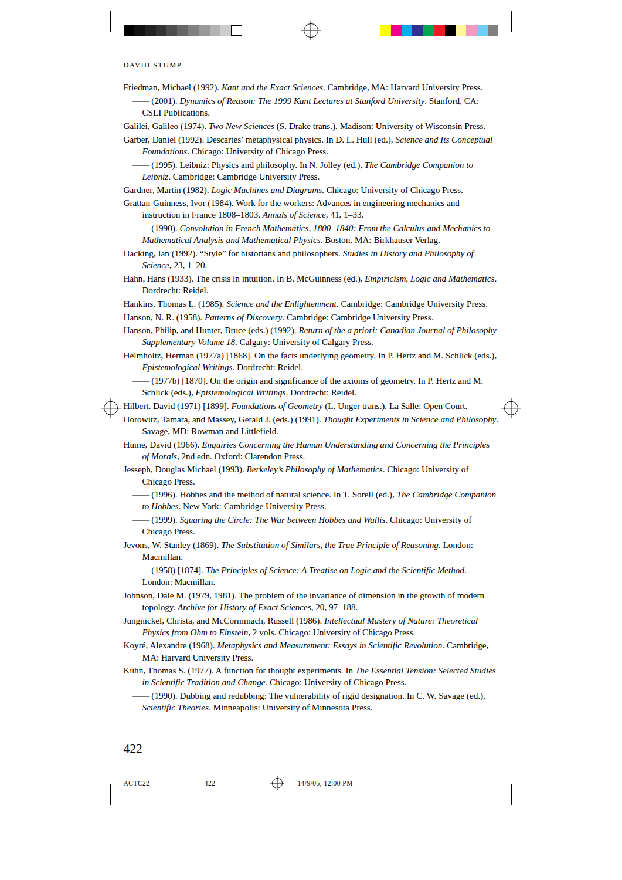David Stump
Friedman, Michael (1992). Kant and the Exact Sciences. Cambridge, MA: Harvard University Press.
—— (2001). Dynamics of Reason: The 1999 Kant Lectures at Stanford University. Stanford, CA: CSLI Publications.
Galilei, Galileo (1974). Two New Sciences (S. Drake trans.). Madison: University of Wisconsin Press.
Garber, Daniel (1992). Descartes’ metaphysical physics. In D. L. Hull (ed.), Science and Its Conceptual Foundations. Chicago: University of Chicago Press.
—— (1995). Leibniz: Physics and philosophy. In N. Jolley (ed.), The Cambridge Companion to Leibniz. Cambridge: Cambridge University Press.
Gardner, Martin (1982). Logic Machines and Diagrams. Chicago: University of Chicago Press.
Grattan-Guinness, Ivor (1984). Work for the workers: Advances in engineering mechanics and instruction in France 1808–1803. Annals of Science, 41, 1–33.
—— (1990). Convolution in French Mathematics, 1800–1840: From the Calculus and Mechanics to Mathematical Analysis and Mathematical Physics. Boston, MA: Birkhauser Verlag.
Hacking, Ian (1992). “Style” for historians and philosophers. Studies in History and Philosophy of Science, 23, 1–20.
Hahn, Hans (1933). The crisis in intuition. In B. McGuinness (ed.), Empiricism, Logic and Mathematics. Dordrecht: Reidel.
Hankins, Thomas L. (1985). Science and the Enlightenment. Cambridge: Cambridge University Press.
Hanson, N. R. (1958). Patterns of Discovery. Cambridge: Cambridge University Press.
Hanson, Philip, and Hunter, Bruce (eds.) (1992). Return of the a priori: Canadian Journal of Philosophy Supplementary Volume 18. Calgary: University of Calgary Press.
Helmholtz, Herman (1977a) [1868]. On the facts underlying geometry. In P. Hertz and M. Schlick (eds.), Epistemological Writings. Dordrecht: Reidel.
—— (1977b) [1870]. On the origin and significance of the axioms of geometry. In P. Hertz and M. Schlick (eds.), Epistemological Writings. Dordrecht: Reidel.
Hilbert, David (1971) [1899]. Foundations of Geometry (L. Unger trans.). La Salle: Open Court.
Horowitz, Tamara, and Massey, Gerald J. (eds.) (1991). Thought Experiments in Science and Philosophy. Savage, MD: Rowman and Littlefield.
Hume, David (1966). Enquiries Concerning the Human Understanding and Concerning the Principles of Morals, 2nd edn. Oxford: Clarendon Press.
Jesseph, Douglas Michael (1993). Berkeley’s Philosophy of Mathematics. Chicago: University of Chicago Press.
—— (1996). Hobbes and the method of natural science. In T. Sorell (ed.), The Cambridge Companion to Hobbes. New York: Cambridge University Press.
—— (1999). Squaring the Circle: The War between Hobbes and Wallis. Chicago: University of Chicago Press.
Jevons, W. Stanley (1869). The Substitution of Similars, the True Principle of Reasoning. London: Macmillan.
—— (1958) [1874]. The Principles of Science: A Treatise on Logic and the Scientific Method. London: Macmillan.
Johnson, Dale M. (1979, 1981). The problem of the invariance of dimension in the growth of modern topology. Archive for History of Exact Sciences, 20, 97–188.
Jungnickel, Christa, and McCormmach, Russell (1986). Intellectual Mastery of Nature: Theoretical Physics from Ohm to Einstein, 2 vols. Chicago: University of Chicago Press.
Koyré, Alexandre (1968). Metaphysics and Measurement: Essays in Scientific Revolution. Cambridge, MA: Harvard University Press.
Kuhn, Thomas S. (1977). A function for thought experiments. In The Essential Tension: Selected Studies in Scientific Tradition and Change. Chicago: University of Chicago Press.
—— (1990). Dubbing and redubbing: The vulnerability of rigid designation. In C. W. Savage (ed.), Scientific Theories. Minneapolis: University of Minnesota Press.
422
ACTC22 422 14/9/05, 12:00 PM